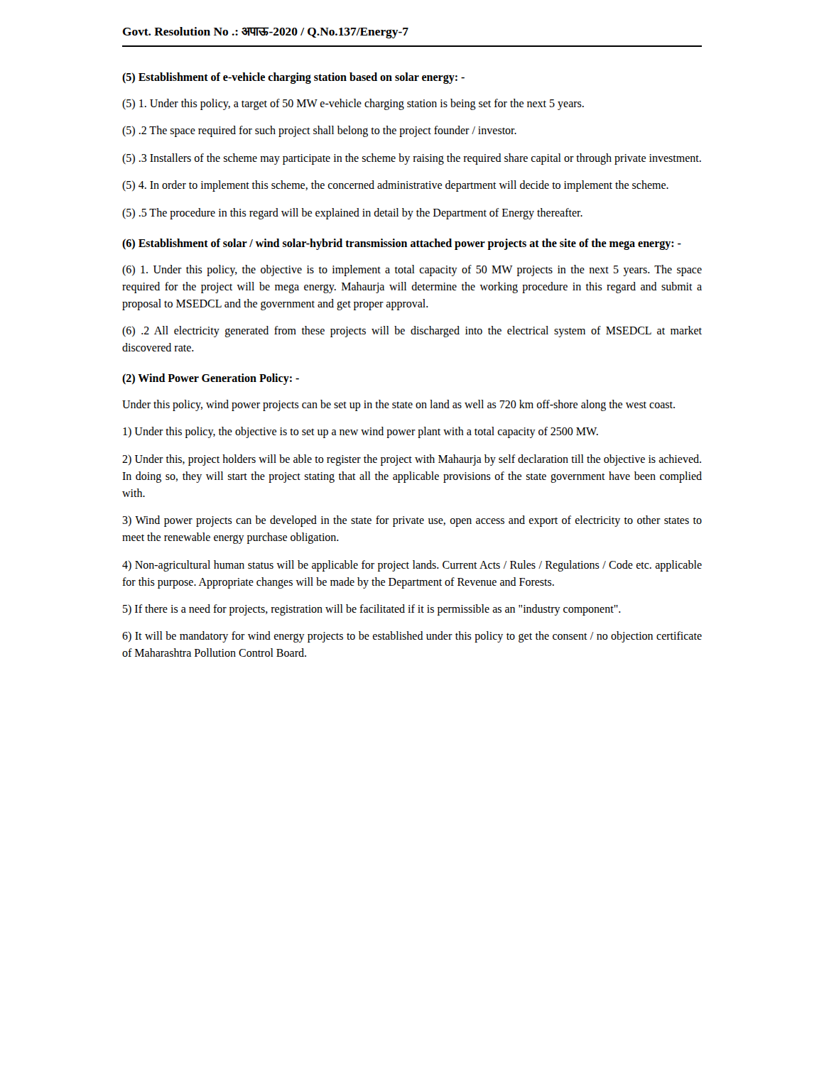Govt. Resolution No .: अपाऊ-2020 / Q.No.137/Energy-7
(5) Establishment of e-vehicle charging station based on solar energy: -
(5) 1. Under this policy, a target of 50 MW e-vehicle charging station is being set for the next 5 years.
(5) .2 The space required for such project shall belong to the project founder / investor.
(5) .3 Installers of the scheme may participate in the scheme by raising the required share capital or through private investment.
(5) 4. In order to implement this scheme, the concerned administrative department will decide to implement the scheme.
(5) .5 The procedure in this regard will be explained in detail by the Department of Energy thereafter.
(6) Establishment of solar / wind solar-hybrid transmission attached power projects at the site of the mega energy: -
(6) 1. Under this policy, the objective is to implement a total capacity of 50 MW projects in the next 5 years. The space required for the project will be mega energy. Mahaurja will determine the working procedure in this regard and submit a proposal to MSEDCL and the government and get proper approval.
(6) .2 All electricity generated from these projects will be discharged into the electrical system of MSEDCL at market discovered rate.
(2) Wind Power Generation Policy: -
Under this policy, wind power projects can be set up in the state on land as well as 720 km off-shore along the west coast.
1) Under this policy, the objective is to set up a new wind power plant with a total capacity of 2500 MW.
2) Under this, project holders will be able to register the project with Mahaurja by self declaration till the objective is achieved. In doing so, they will start the project stating that all the applicable provisions of the state government have been complied with.
3) Wind power projects can be developed in the state for private use, open access and export of electricity to other states to meet the renewable energy purchase obligation.
4) Non-agricultural human status will be applicable for project lands. Current Acts / Rules / Regulations / Code etc. applicable for this purpose. Appropriate changes will be made by the Department of Revenue and Forests.
5) If there is a need for projects, registration will be facilitated if it is permissible as an "industry component".
6) It will be mandatory for wind energy projects to be established under this policy to get the consent / no objection certificate of Maharashtra Pollution Control Board.